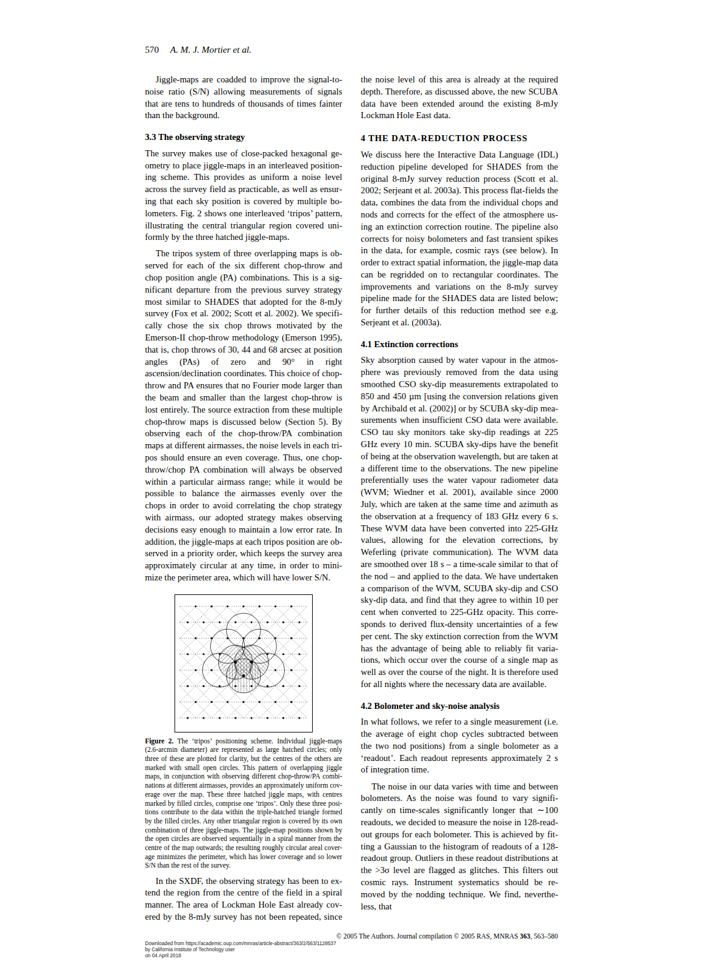570 A. M. J. Mortier et al.
Jiggle-maps are coadded to improve the signal-to-noise ratio (S/N) allowing measurements of signals that are tens to hundreds of thousands of times fainter than the background.
3.3 The observing strategy
The survey makes use of close-packed hexagonal geometry to place jiggle-maps in an interleaved positioning scheme. This provides as uniform a noise level across the survey field as practicable, as well as ensuring that each sky position is covered by multiple bolometers. Fig. 2 shows one interleaved ‘tripos’ pattern, illustrating the central triangular region covered uniformly by the three hatched jiggle-maps.
The tripos system of three overlapping maps is observed for each of the six different chop-throw and chop position angle (PA) combinations. This is a significant departure from the previous survey strategy most similar to SHADES that adopted for the 8-mJy survey (Fox et al. 2002; Scott et al. 2002). We specifically chose the six chop throws motivated by the Emerson-II chop-throw methodology (Emerson 1995), that is, chop throws of 30, 44 and 68 arcsec at position angles (PAs) of zero and 90° in right ascension/declination coordinates. This choice of chop-throw and PA ensures that no Fourier mode larger than the beam and smaller than the largest chop-throw is lost entirely. The source extraction from these multiple chop-throw maps is discussed below (Section 5). By observing each of the chop-throw/PA combination maps at different airmasses, the noise levels in each tripos should ensure an even coverage. Thus, one chop-throw/chop PA combination will always be observed within a particular airmass range; while it would be possible to balance the airmasses evenly over the chops in order to avoid correlating the chop strategy with airmass, our adopted strategy makes observing decisions easy enough to maintain a low error rate. In addition, the jiggle-maps at each tripos position are observed in a priority order, which keeps the survey area approximately circular at any time, in order to minimize the perimeter area, which will have lower S/N.
Figure 2. The ‘tripos’ positioning scheme. Individual jiggle-maps (2.6-arcmin diameter) are represented as large hatched circles; only three of these are plotted for clarity, but the centres of the others are marked with small open circles. This pattern of overlapping jiggle maps, in conjunction with observing different chop-throw/PA combinations at different airmasses, provides an approximately uniform coverage over the map. These three hatched jiggle maps, with centres marked by filled circles, comprise one ‘tripos’. Only these three positions contribute to the data within the triple-hatched triangle formed by the filled circles. Any other triangular region is covered by its own combination of three jiggle-maps. The jiggle-map positions shown by the open circles are observed sequentially in a spiral manner from the centre of the map outwards; the resulting roughly circular areal coverage minimizes the perimeter, which has lower coverage and so lower S/N than the rest of the survey.
In the SXDF, the observing strategy has been to extend the region from the centre of the field in a spiral manner. The area of Lockman Hole East already covered by the 8-mJy survey has not been repeated, since the noise level of this area is already at the required depth. Therefore, as discussed above, the new SCUBA data have been extended around the existing 8-mJy Lockman Hole East data.
4 THE DATA-REDUCTION PROCESS
We discuss here the Interactive Data Language (IDL) reduction pipeline developed for SHADES from the original 8-mJy survey reduction process (Scott et al. 2002; Serjeant et al. 2003a). This process flat-fields the data, combines the data from the individual chops and nods and corrects for the effect of the atmosphere using an extinction correction routine. The pipeline also corrects for noisy bolometers and fast transient spikes in the data, for example, cosmic rays (see below). In order to extract spatial information, the jiggle-map data can be regridded on to rectangular coordinates. The improvements and variations on the 8-mJy survey pipeline made for the SHADES data are listed below; for further details of this reduction method see e.g. Serjeant et al. (2003a).
4.1 Extinction corrections
Sky absorption caused by water vapour in the atmosphere was previously removed from the data using smoothed CSO sky-dip measurements extrapolated to 850 and 450 µm [using the conversion relations given by Archibald et al. (2002)] or by SCUBA sky-dip measurements when insufficient CSO data were available. CSO tau sky monitors take sky-dip readings at 225 GHz every 10 min. SCUBA sky-dips have the benefit of being at the observation wavelength, but are taken at a different time to the observations. The new pipeline preferentially uses the water vapour radiometer data (WVM; Wiedner et al. 2001), available since 2000 July, which are taken at the same time and azimuth as the observation at a frequency of 183 GHz every 6 s. These WVM data have been converted into 225-GHz values, allowing for the elevation corrections, by Weferling (private communication). The WVM data are smoothed over 18 s – a time-scale similar to that of the nod – and applied to the data. We have undertaken a comparison of the WVM, SCUBA sky-dip and CSO sky-dip data, and find that they agree to within 10 per cent when converted to 225-GHz opacity. This corresponds to derived flux-density uncertainties of a few per cent. The sky extinction correction from the WVM has the advantage of being able to reliably fit variations, which occur over the course of a single map as well as over the course of the night. It is therefore used for all nights where the necessary data are available.
4.2 Bolometer and sky-noise analysis
In what follows, we refer to a single measurement (i.e. the average of eight chop cycles subtracted between the two nod positions) from a single bolometer as a ‘readout’. Each readout represents approximately 2 s of integration time.
The noise in our data varies with time and between bolometers. As the noise was found to vary significantly on time-scales significantly longer that ∼100 readouts, we decided to measure the noise in 128-readout groups for each bolometer. This is achieved by fitting a Gaussian to the histogram of readouts of a 128-readout group. Outliers in these readout distributions at the >3σ level are flagged as glitches. This filters out cosmic rays. Instrument systematics should be removed by the nodding technique. We find, nevertheless, that
© 2005 The Authors. Journal compilation © 2005 RAS, MNRAS 363, 563–580
Downloaded from https://academic.oup.com/mnras/article-abstract/363/2/563/1128537
by California Institute of Technology user
on 04 April 2018